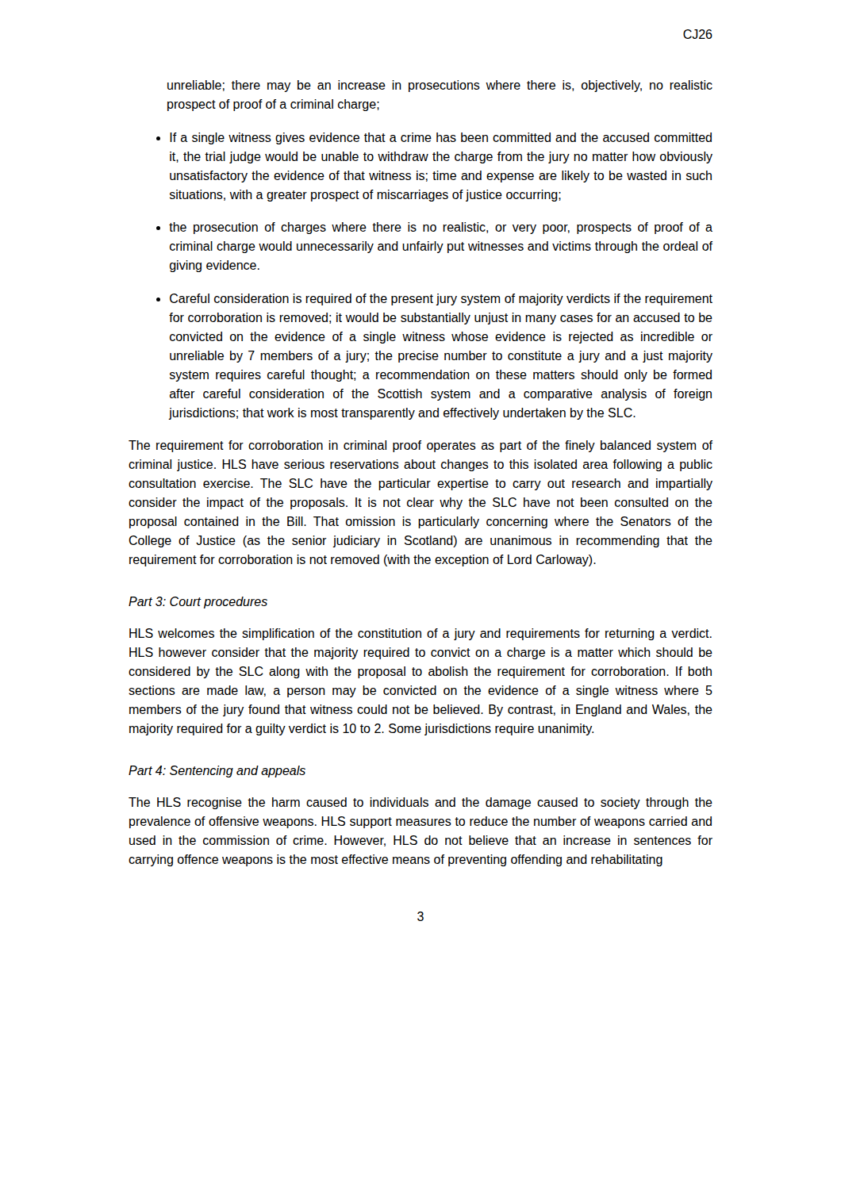CJ26
unreliable; there may be an increase in prosecutions where there is, objectively, no realistic prospect of proof of a criminal charge;
If a single witness gives evidence that a crime has been committed and the accused committed it, the trial judge would be unable to withdraw the charge from the jury no matter how obviously unsatisfactory the evidence of that witness is; time and expense are likely to be wasted in such situations, with a greater prospect of miscarriages of justice occurring;
the prosecution of charges where there is no realistic, or very poor, prospects of proof of a criminal charge would unnecessarily and unfairly put witnesses and victims through the ordeal of giving evidence.
Careful consideration is required of the present jury system of majority verdicts if the requirement for corroboration is removed; it would be substantially unjust in many cases for an accused to be convicted on the evidence of a single witness whose evidence is rejected as incredible or unreliable by 7 members of a jury; the precise number to constitute a jury and a just majority system requires careful thought; a recommendation on these matters should only be formed after careful consideration of the Scottish system and a comparative analysis of foreign jurisdictions; that work is most transparently and effectively undertaken by the SLC.
The requirement for corroboration in criminal proof operates as part of the finely balanced system of criminal justice. HLS have serious reservations about changes to this isolated area following a public consultation exercise. The SLC have the particular expertise to carry out research and impartially consider the impact of the proposals. It is not clear why the SLC have not been consulted on the proposal contained in the Bill. That omission is particularly concerning where the Senators of the College of Justice (as the senior judiciary in Scotland) are unanimous in recommending that the requirement for corroboration is not removed (with the exception of Lord Carloway).
Part 3: Court procedures
HLS welcomes the simplification of the constitution of a jury and requirements for returning a verdict. HLS however consider that the majority required to convict on a charge is a matter which should be considered by the SLC along with the proposal to abolish the requirement for corroboration. If both sections are made law, a person may be convicted on the evidence of a single witness where 5 members of the jury found that witness could not be believed. By contrast, in England and Wales, the majority required for a guilty verdict is 10 to 2. Some jurisdictions require unanimity.
Part 4: Sentencing and appeals
The HLS recognise the harm caused to individuals and the damage caused to society through the prevalence of offensive weapons. HLS support measures to reduce the number of weapons carried and used in the commission of crime. However, HLS do not believe that an increase in sentences for carrying offence weapons is the most effective means of preventing offending and rehabilitating
3